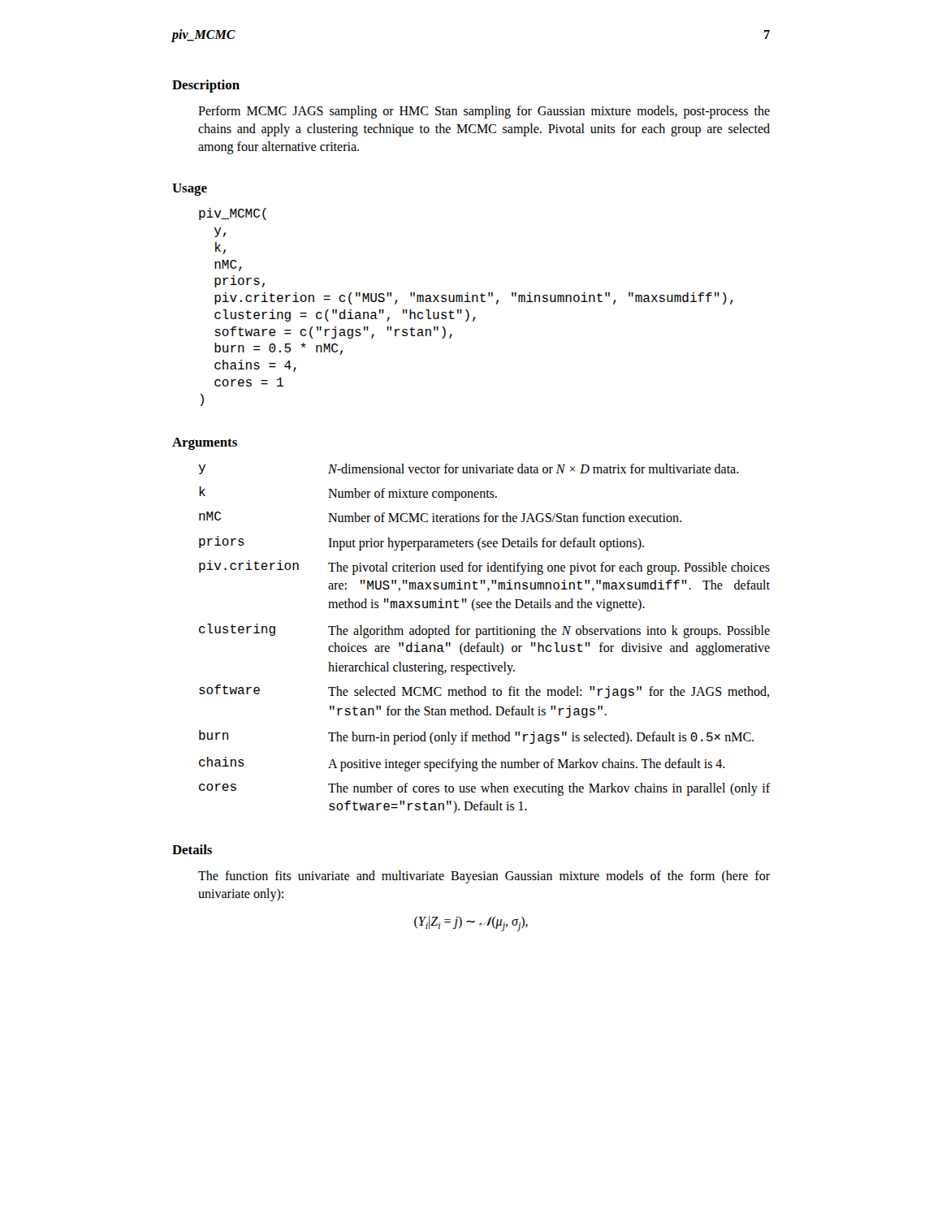piv_MCMC 7
Description
Perform MCMC JAGS sampling or HMC Stan sampling for Gaussian mixture models, post-process the chains and apply a clustering technique to the MCMC sample. Pivotal units for each group are selected among four alternative criteria.
Usage
piv_MCMC(
  y,
  k,
  nMC,
  priors,
  piv.criterion = c("MUS", "maxsumint", "minsumnoint", "maxsumdiff"),
  clustering = c("diana", "hclust"),
  software = c("rjags", "rstan"),
  burn = 0.5 * nMC,
  chains = 4,
  cores = 1
)
Arguments
y
N-dimensional vector for univariate data or N × D matrix for multivariate data.
k
Number of mixture components.
nMC
Number of MCMC iterations for the JAGS/Stan function execution.
priors
Input prior hyperparameters (see Details for default options).
piv.criterion
The pivotal criterion used for identifying one pivot for each group. Possible choices are: "MUS","maxsumint","minsumnoint","maxsumdiff". The default method is "maxsumint" (see the Details and the vignette).
clustering
The algorithm adopted for partitioning the N observations into k groups. Possible choices are "diana" (default) or "hclust" for divisive and agglomerative hierarchical clustering, respectively.
software
The selected MCMC method to fit the model: "rjags" for the JAGS method, "rstan" for the Stan method. Default is "rjags".
burn
The burn-in period (only if method "rjags" is selected). Default is 0.5× nMC.
chains
A positive integer specifying the number of Markov chains. The default is 4.
cores
The number of cores to use when executing the Markov chains in parallel (only if software="rstan"). Default is 1.
Details
The function fits univariate and multivariate Bayesian Gaussian mixture models of the form (here for univariate only):
(Yi|Zi = j) ∼ 𝒩(μj, σj),